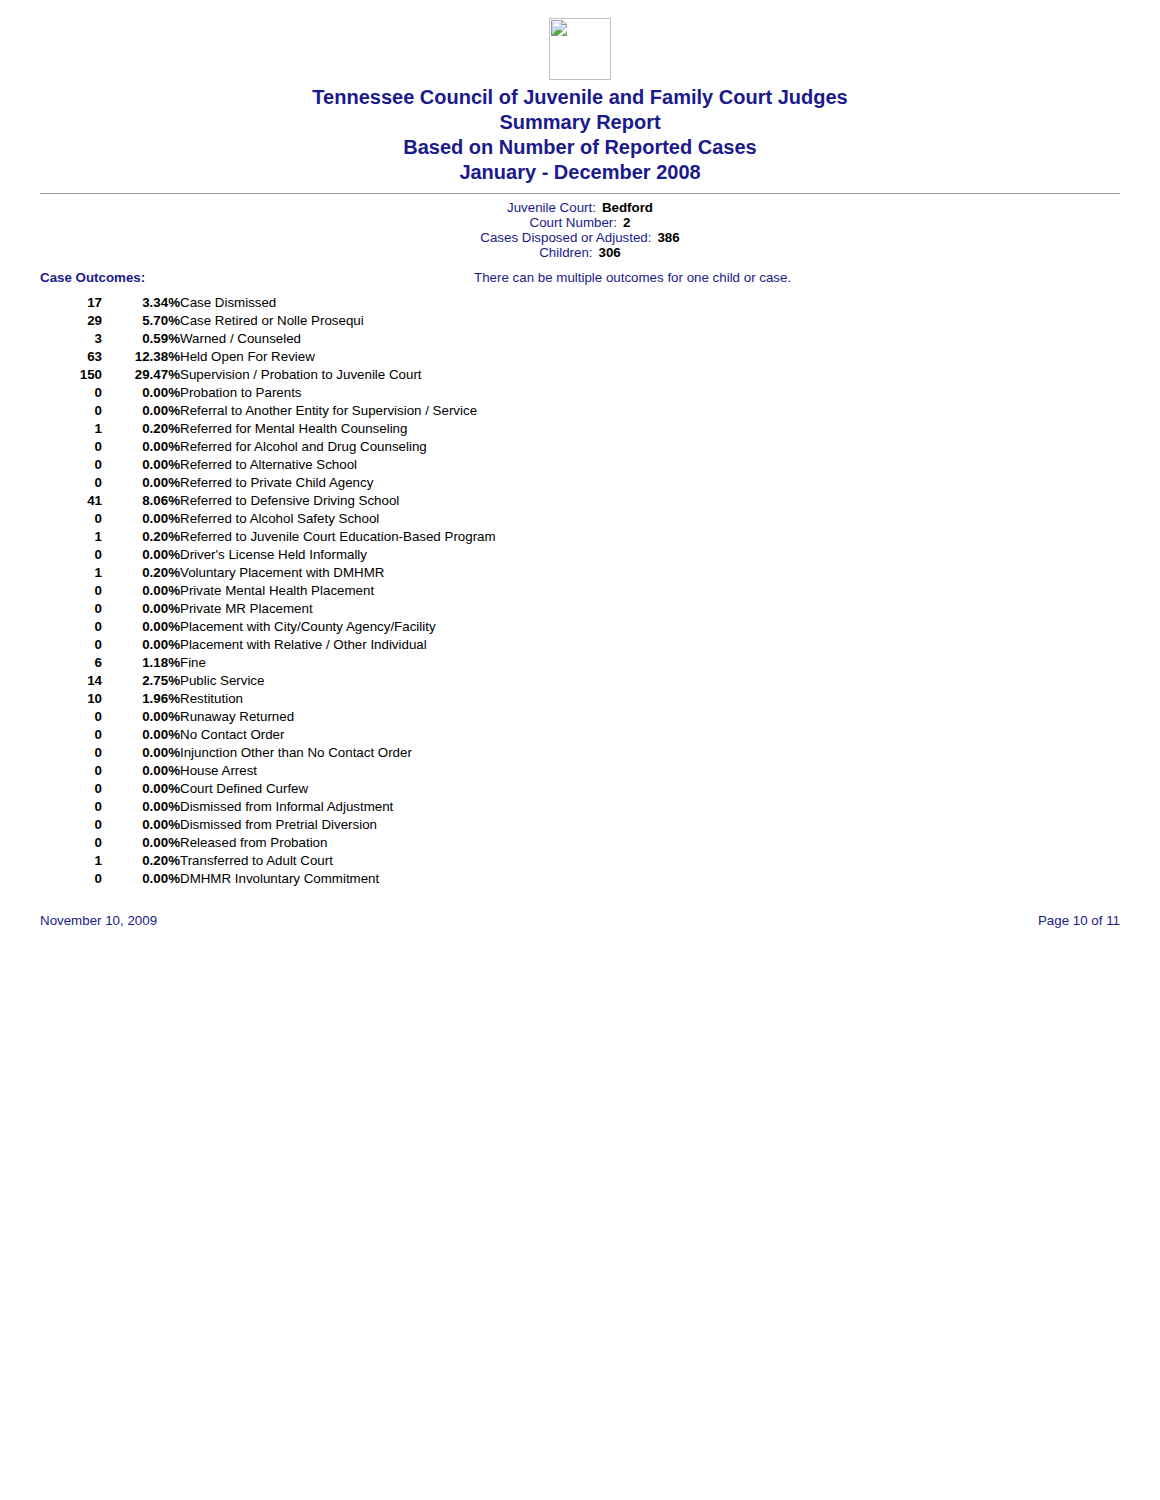Tennessee Council of Juvenile and Family Court Judges
Summary Report
Based on Number of Reported Cases
January - December 2008
Juvenile Court: Bedford
Court Number: 2
Cases Disposed or Adjusted: 386
Children: 306
Case Outcomes: There can be multiple outcomes for one child or case.
| 17 | 3.34% | Case Dismissed |
| 29 | 5.70% | Case Retired or Nolle Prosequi |
| 3 | 0.59% | Warned / Counseled |
| 63 | 12.38% | Held Open For Review |
| 150 | 29.47% | Supervision / Probation to Juvenile Court |
| 0 | 0.00% | Probation to Parents |
| 0 | 0.00% | Referral to Another Entity for Supervision / Service |
| 1 | 0.20% | Referred for Mental Health Counseling |
| 0 | 0.00% | Referred for Alcohol and Drug Counseling |
| 0 | 0.00% | Referred to Alternative School |
| 0 | 0.00% | Referred to Private Child Agency |
| 41 | 8.06% | Referred to Defensive Driving School |
| 0 | 0.00% | Referred to Alcohol Safety School |
| 1 | 0.20% | Referred to Juvenile Court Education-Based Program |
| 0 | 0.00% | Driver's License Held Informally |
| 1 | 0.20% | Voluntary Placement with DMHMR |
| 0 | 0.00% | Private Mental Health Placement |
| 0 | 0.00% | Private MR Placement |
| 0 | 0.00% | Placement with City/County Agency/Facility |
| 0 | 0.00% | Placement with Relative / Other Individual |
| 6 | 1.18% | Fine |
| 14 | 2.75% | Public Service |
| 10 | 1.96% | Restitution |
| 0 | 0.00% | Runaway Returned |
| 0 | 0.00% | No Contact Order |
| 0 | 0.00% | Injunction Other than No Contact Order |
| 0 | 0.00% | House Arrest |
| 0 | 0.00% | Court Defined Curfew |
| 0 | 0.00% | Dismissed from Informal Adjustment |
| 0 | 0.00% | Dismissed from Pretrial Diversion |
| 0 | 0.00% | Released from Probation |
| 1 | 0.20% | Transferred to Adult Court |
| 0 | 0.00% | DMHMR Involuntary Commitment |
November 10, 2009 Page 10 of 11